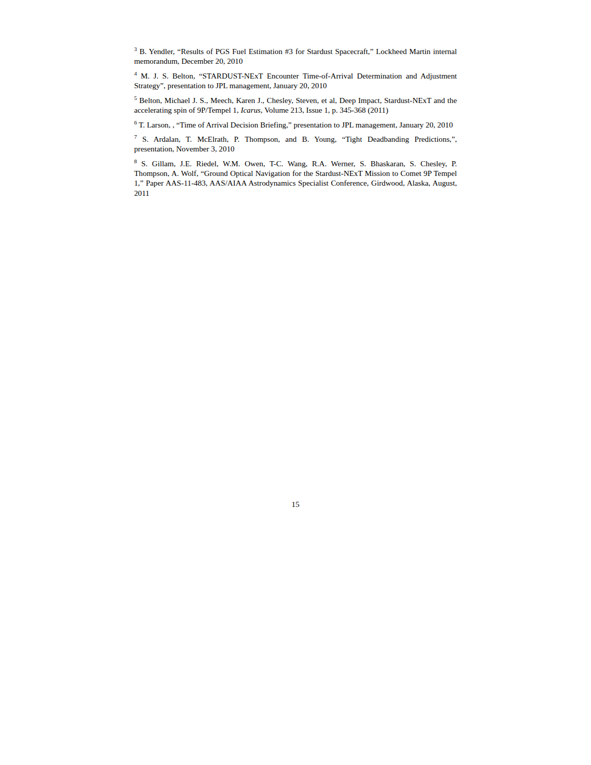3 B. Yendler, “Results of PGS Fuel Estimation #3 for Stardust Spacecraft,” Lockheed Martin internal memorandum, December 20, 2010
4 M. J. S. Belton, “STARDUST-NExT Encounter Time-of-Arrival Determination and Adjustment Strategy”, presentation to JPL management, January 20, 2010
5 Belton, Michael J. S., Meech, Karen J., Chesley, Steven, et al, Deep Impact, Stardust-NExT and the accelerating spin of 9P/Tempel 1, Icarus, Volume 213, Issue 1, p. 345-368 (2011)
6 T. Larson, , “Time of Arrival Decision Briefing,” presentation to JPL management, January 20, 2010
7 S. Ardalan, T. McElrath, P. Thompson, and B. Young, “Tight Deadbanding Predictions,”, presentation, November 3, 2010
8 S. Gillam, J.E. Riedel, W.M. Owen, T-C. Wang, R.A. Werner, S. Bhaskaran, S. Chesley, P. Thompson, A. Wolf, “Ground Optical Navigation for the Stardust-NExT Mission to Comet 9P Tempel 1,” Paper AAS-11-483, AAS/AIAA Astrodynamics Specialist Conference, Girdwood, Alaska, August, 2011
15